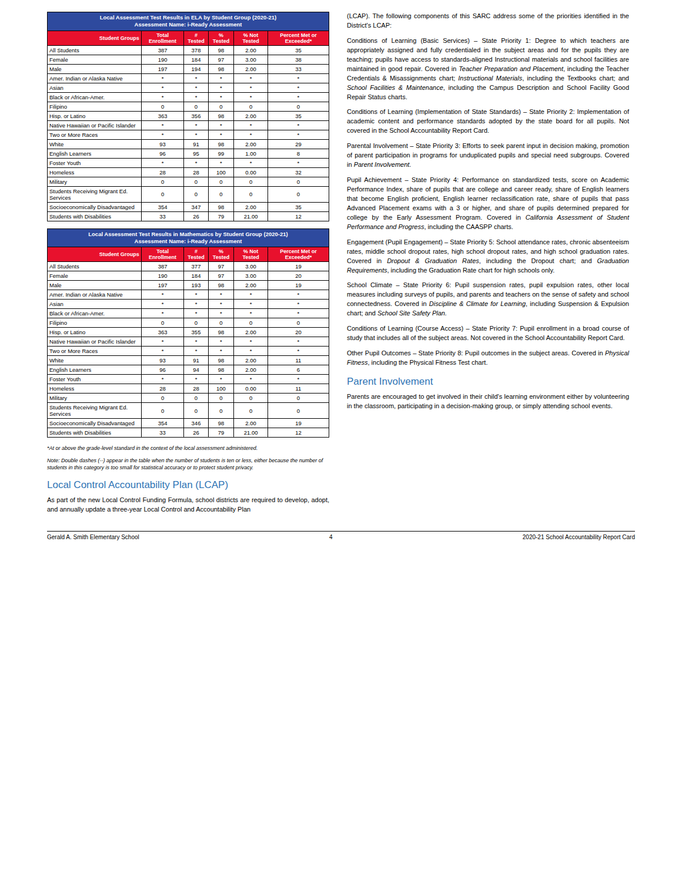Local Assessment Test Results in ELA by Student Group (2020-21) Assessment Name: i-Ready Assessment
| Student Groups | Total Enrollment | # Tested | % Tested | % Not Tested | Percent Met or Exceeded* |
| --- | --- | --- | --- | --- | --- |
| All Students | 387 | 378 | 98 | 2.00 | 35 |
| Female | 190 | 184 | 97 | 3.00 | 38 |
| Male | 197 | 194 | 98 | 2.00 | 33 |
| Amer. Indian or Alaska Native | * | * | * | * | * |
| Asian | * | * | * | * | * |
| Black or African-Amer. | * | * | * | * | * |
| Filipino | 0 | 0 | 0 | 0 | 0 |
| Hisp. or Latino | 363 | 356 | 98 | 2.00 | 35 |
| Native Hawaiian or Pacific Islander | * | * | * | * | * |
| Two or More Races | * | * | * | * | * |
| White | 93 | 91 | 98 | 2.00 | 29 |
| English Learners | 96 | 95 | 99 | 1.00 | 8 |
| Foster Youth | * | * | * | * | * |
| Homeless | 28 | 28 | 100 | 0.00 | 32 |
| Military | 0 | 0 | 0 | 0 | 0 |
| Students Receiving Migrant Ed. Services | 0 | 0 | 0 | 0 | 0 |
| Socioeconomically Disadvantaged | 354 | 347 | 98 | 2.00 | 35 |
| Students with Disabilities | 33 | 26 | 79 | 21.00 | 12 |
Local Assessment Test Results in Mathematics by Student Group (2020-21) Assessment Name: i-Ready Assessment
| Student Groups | Total Enrollment | # Tested | % Tested | % Not Tested | Percent Met or Exceeded* |
| --- | --- | --- | --- | --- | --- |
| All Students | 387 | 377 | 97 | 3.00 | 19 |
| Female | 190 | 184 | 97 | 3.00 | 20 |
| Male | 197 | 193 | 98 | 2.00 | 19 |
| Amer. Indian or Alaska Native | * | * | * | * | * |
| Asian | * | * | * | * | * |
| Black or African-Amer. | * | * | * | * | * |
| Filipino | 0 | 0 | 0 | 0 | 0 |
| Hisp. or Latino | 363 | 355 | 98 | 2.00 | 20 |
| Native Hawaiian or Pacific Islander | * | * | * | * | * |
| Two or More Races | * | * | * | * | * |
| White | 93 | 91 | 98 | 2.00 | 11 |
| English Learners | 96 | 94 | 98 | 2.00 | 6 |
| Foster Youth | * | * | * | * | * |
| Homeless | 28 | 28 | 100 | 0.00 | 11 |
| Military | 0 | 0 | 0 | 0 | 0 |
| Students Receiving Migrant Ed. Services | 0 | 0 | 0 | 0 | 0 |
| Socioeconomically Disadvantaged | 354 | 346 | 98 | 2.00 | 19 |
| Students with Disabilities | 33 | 26 | 79 | 21.00 | 12 |
*At or above the grade-level standard in the context of the local assessment administered.
Note: Double dashes (--) appear in the table when the number of students is ten or less, either because the number of students in this category is too small for statistical accuracy or to protect student privacy.
Local Control Accountability Plan (LCAP)
As part of the new Local Control Funding Formula, school districts are required to develop, adopt, and annually update a three-year Local Control and Accountability Plan
(LCAP). The following components of this SARC address some of the priorities identified in the District's LCAP:
Conditions of Learning (Basic Services) – State Priority 1: Degree to which teachers are appropriately assigned and fully credentialed in the subject areas and for the pupils they are teaching; pupils have access to standards-aligned Instructional materials and school facilities are maintained in good repair. Covered in Teacher Preparation and Placement, including the Teacher Credentials & Misassignments chart; Instructional Materials, including the Textbooks chart; and School Facilities & Maintenance, including the Campus Description and School Facility Good Repair Status charts.
Conditions of Learning (Implementation of State Standards) – State Priority 2: Implementation of academic content and performance standards adopted by the state board for all pupils. Not covered in the School Accountability Report Card.
Parental Involvement – State Priority 3: Efforts to seek parent input in decision making, promotion of parent participation in programs for unduplicated pupils and special need subgroups. Covered in Parent Involvement.
Pupil Achievement – State Priority 4: Performance on standardized tests, score on Academic Performance Index, share of pupils that are college and career ready, share of English learners that become English proficient, English learner reclassification rate, share of pupils that pass Advanced Placement exams with a 3 or higher, and share of pupils determined prepared for college by the Early Assessment Program. Covered in California Assessment of Student Performance and Progress, including the CAASPP charts.
Engagement (Pupil Engagement) – State Priority 5: School attendance rates, chronic absenteeism rates, middle school dropout rates, high school dropout rates, and high school graduation rates. Covered in Dropout & Graduation Rates, including the Dropout chart; and Graduation Requirements, including the Graduation Rate chart for high schools only.
School Climate – State Priority 6: Pupil suspension rates, pupil expulsion rates, other local measures including surveys of pupils, and parents and teachers on the sense of safety and school connectedness. Covered in Discipline & Climate for Learning, including Suspension & Expulsion chart; and School Site Safety Plan.
Conditions of Learning (Course Access) – State Priority 7: Pupil enrollment in a broad course of study that includes all of the subject areas. Not covered in the School Accountability Report Card.
Other Pupil Outcomes – State Priority 8: Pupil outcomes in the subject areas. Covered in Physical Fitness, including the Physical Fitness Test chart.
Parent Involvement
Parents are encouraged to get involved in their child's learning environment either by volunteering in the classroom, participating in a decision-making group, or simply attending school events.
Gerald A. Smith Elementary School
4
2020-21 School Accountability Report Card